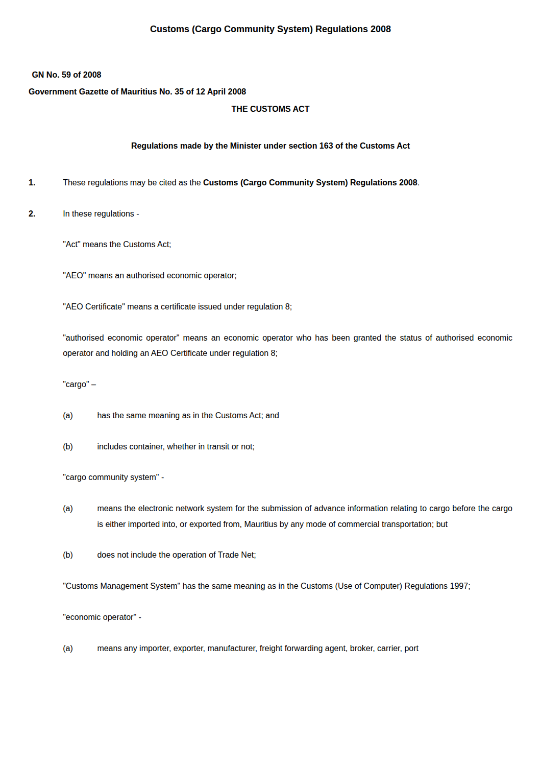Customs (Cargo Community System) Regulations 2008
GN No. 59 of 2008
Government Gazette of Mauritius No. 35 of 12 April 2008
THE CUSTOMS ACT
Regulations made by the Minister under section 163 of the Customs Act
1.
These regulations may be cited as the Customs (Cargo Community System) Regulations 2008.
2.
In these regulations -
"Act" means the Customs Act;
"AEO" means an authorised economic operator;
"AEO Certificate" means a certificate issued under regulation 8;
"authorised economic operator" means an economic operator who has been granted the status of authorised economic operator and holding an AEO Certificate under regulation 8;
"cargo" –
(a)
has the same meaning as in the Customs Act; and
(b)
includes container, whether in transit or not;
"cargo community system" -
(a)
means the electronic network system for the submission of advance information relating to cargo before the cargo is either imported into, or exported from, Mauritius by any mode of commercial transportation; but
(b)
does not include the operation of Trade Net;
"Customs Management System" has the same meaning as in the Customs (Use of Computer) Regulations 1997;
"economic operator" -
(a)
means any importer, exporter, manufacturer, freight forwarding agent, broker, carrier, port